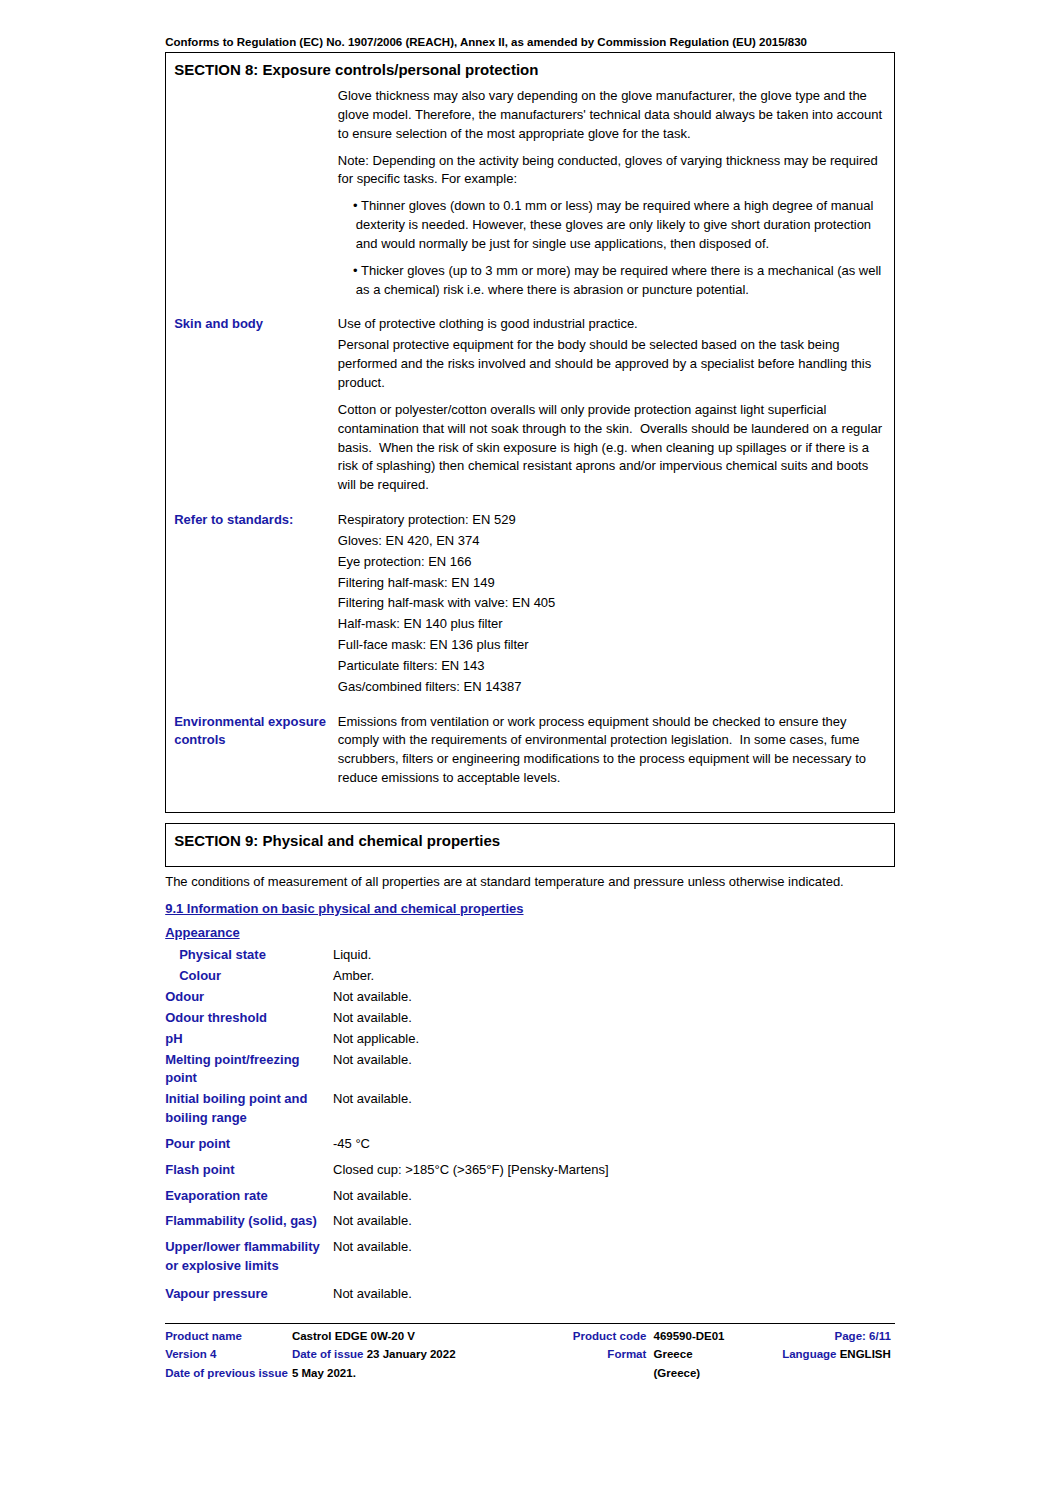Conforms to Regulation (EC) No. 1907/2006 (REACH), Annex II, as amended by Commission Regulation (EU) 2015/830
SECTION 8: Exposure controls/personal protection
| | Glove thickness may also vary depending on the glove manufacturer, the glove type and the glove model. Therefore, the manufacturers' technical data should always be taken into account to ensure selection of the most appropriate glove for the task. Note: Depending on the activity being conducted, gloves of varying thickness may be required for specific tasks. For example: • Thinner gloves (down to 0.1 mm or less) may be required where a high degree of manual dexterity is needed. However, these gloves are only likely to give short duration protection and would normally be just for single use applications, then disposed of. • Thicker gloves (up to 3 mm or more) may be required where there is a mechanical (as well as a chemical) risk i.e. where there is abrasion or puncture potential. |
| Skin and body | Use of protective clothing is good industrial practice. Personal protective equipment for the body should be selected based on the task being performed and the risks involved and should be approved by a specialist before handling this product. Cotton or polyester/cotton overalls will only provide protection against light superficial contamination that will not soak through to the skin. Overalls should be laundered on a regular basis. When the risk of skin exposure is high (e.g. when cleaning up spillages or if there is a risk of splashing) then chemical resistant aprons and/or impervious chemical suits and boots will be required. |
| Refer to standards: | Respiratory protection: EN 529 Gloves: EN 420, EN 374 Eye protection: EN 166 Filtering half-mask: EN 149 Filtering half-mask with valve: EN 405 Half-mask: EN 140 plus filter Full-face mask: EN 136 plus filter Particulate filters: EN 143 Gas/combined filters: EN 14387 |
| Environmental exposure controls | Emissions from ventilation or work process equipment should be checked to ensure they comply with the requirements of environmental protection legislation. In some cases, fume scrubbers, filters or engineering modifications to the process equipment will be necessary to reduce emissions to acceptable levels. |
SECTION 9: Physical and chemical properties
The conditions of measurement of all properties are at standard temperature and pressure unless otherwise indicated.
9.1 Information on basic physical and chemical properties
Appearance
| Physical state | Liquid. |
| Colour | Amber. |
| Odour | Not available. |
| Odour threshold | Not available. |
| pH | Not applicable. |
| Melting point/freezing point | Not available. |
| Initial boiling point and boiling range | Not available. |
| Pour point | -45 °C |
| Flash point | Closed cup: >185°C (>365°F) [Pensky-Martens] |
| Evaporation rate | Not available. |
| Flammability (solid, gas) | Not available. |
| Upper/lower flammability or explosive limits | Not available. |
| Vapour pressure | Not available. |
| Product name | Castrol EDGE 0W-20 V | Product code | 469590-DE01 | Page: 6/11 |
| Version 4 | Date of issue 23 January 2022 | Format | Greece | Language ENGLISH |
| Date of previous issue | 5 May 2021. | | (Greece) | |